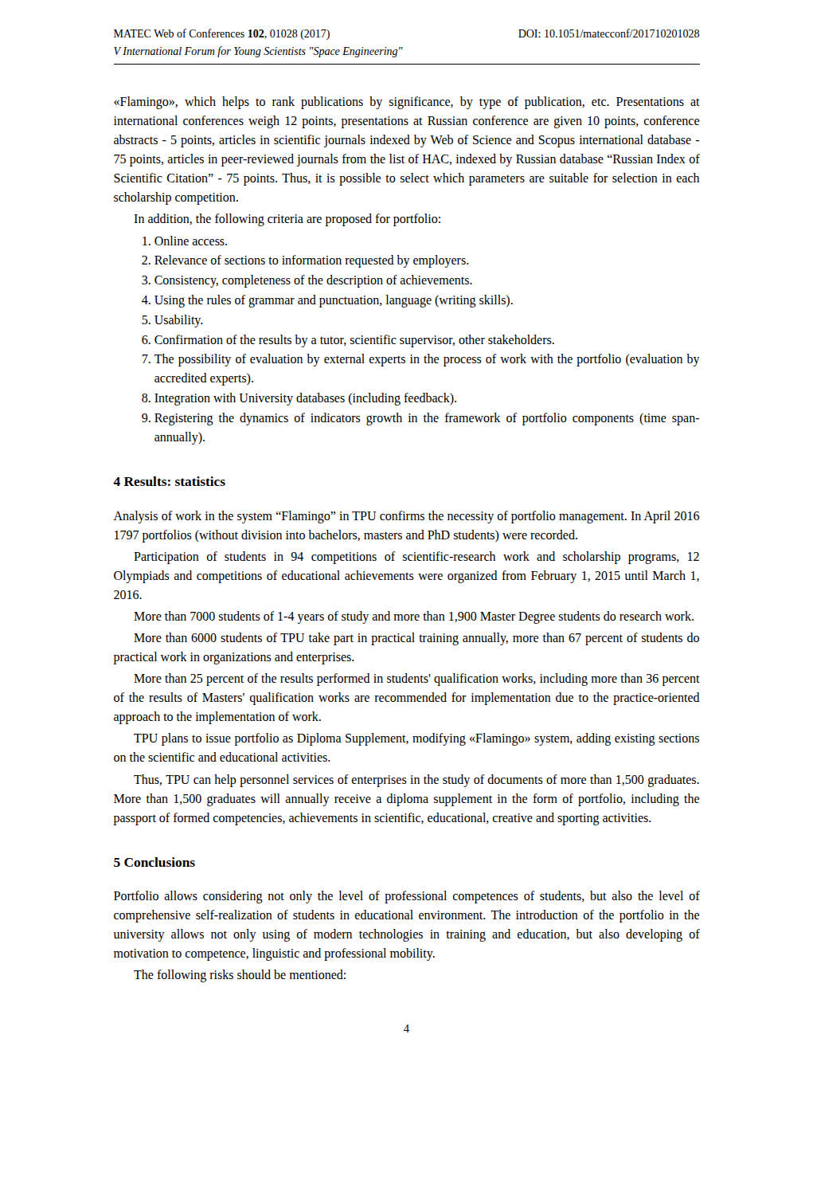MATEC Web of Conferences 102, 01028 (2017)
DOI: 10.1051/matecconf/201710201028
V International Forum for Young Scientists "Space Engineering"
«Flamingo», which helps to rank publications by significance, by type of publication, etc. Presentations at international conferences weigh 12 points, presentations at Russian conference are given 10 points, conference abstracts - 5 points, articles in scientific journals indexed by Web of Science and Scopus international database - 75 points, articles in peer-reviewed journals from the list of HAC, indexed by Russian database “Russian Index of Scientific Citation” - 75 points. Thus, it is possible to select which parameters are suitable for selection in each scholarship competition.
In addition, the following criteria are proposed for portfolio:
Online access.
Relevance of sections to information requested by employers.
Consistency, completeness of the description of achievements.
Using the rules of grammar and punctuation, language (writing skills).
Usability.
Confirmation of the results by a tutor, scientific supervisor, other stakeholders.
The possibility of evaluation by external experts in the process of work with the portfolio (evaluation by accredited experts).
Integration with University databases (including feedback).
Registering the dynamics of indicators growth in the framework of portfolio components (time span- annually).
4 Results: statistics
Analysis of work in the system “Flamingo” in TPU confirms the necessity of portfolio management. In April 2016 1797 portfolios (without division into bachelors, masters and PhD students) were recorded.
Participation of students in 94 competitions of scientific-research work and scholarship programs, 12 Olympiads and competitions of educational achievements were organized from February 1, 2015 until March 1, 2016.
More than 7000 students of 1-4 years of study and more than 1,900 Master Degree students do research work.
More than 6000 students of TPU take part in practical training annually, more than 67 percent of students do practical work in organizations and enterprises.
More than 25 percent of the results performed in students' qualification works, including more than 36 percent of the results of Masters' qualification works are recommended for implementation due to the practice-oriented approach to the implementation of work.
TPU plans to issue portfolio as Diploma Supplement, modifying «Flamingo» system, adding existing sections on the scientific and educational activities.
Thus, TPU can help personnel services of enterprises in the study of documents of more than 1,500 graduates. More than 1,500 graduates will annually receive a diploma supplement in the form of portfolio, including the passport of formed competencies, achievements in scientific, educational, creative and sporting activities.
5 Conclusions
Portfolio allows considering not only the level of professional competences of students, but also the level of comprehensive self-realization of students in educational environment. The introduction of the portfolio in the university allows not only using of modern technologies in training and education, but also developing of motivation to competence, linguistic and professional mobility.
The following risks should be mentioned:
4